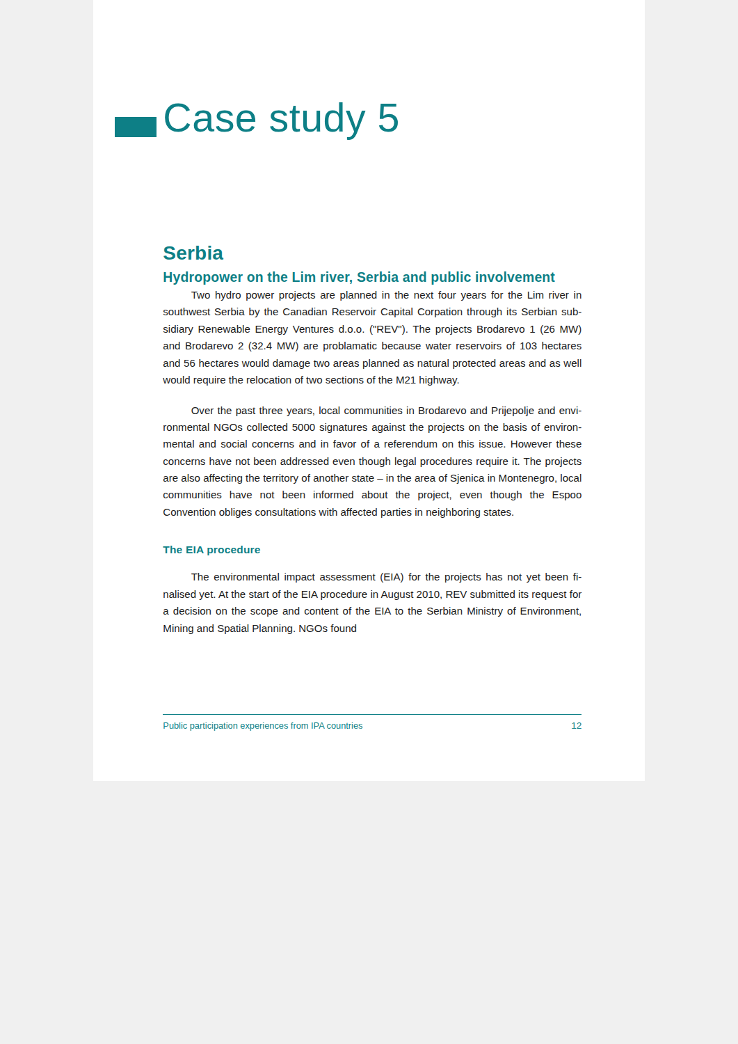Case study 5
Serbia
Hydropower on the Lim river, Serbia and public involvement
Two hydro power projects are planned in the next four years for the Lim river in southwest Serbia by the Canadian Reservoir Capital Corpation through its Serbian subsidiary Renewable Energy Ventures d.o.o. ("REV"). The projects Brodarevo 1 (26 MW) and Brodarevo 2 (32.4 MW) are problamatic because water reservoirs of 103 hectares and 56 hectares would damage two areas planned as natural protected areas and as well would require the relocation of two sections of the M21 highway.
Over the past three years, local communities in Brodarevo and Prijepolje and environmental NGOs collected 5000 signatures against the projects on the basis of environmental and social concerns and in favor of a referendum on this issue. However these concerns have not been addressed even though legal procedures require it. The projects are also affecting the territory of another state – in the area of Sjenica in Montenegro, local communities have not been informed about the project, even though the Espoo Convention obliges consultations with affected parties in neighboring states.
The EIA procedure
The environmental impact assessment (EIA) for the projects has not yet been finalised yet. At the start of the EIA procedure in August 2010, REV submitted its request for a decision on the scope and content of the EIA to the Serbian Ministry of Environment, Mining and Spatial Planning. NGOs found
Public participation experiences from IPA countries 12